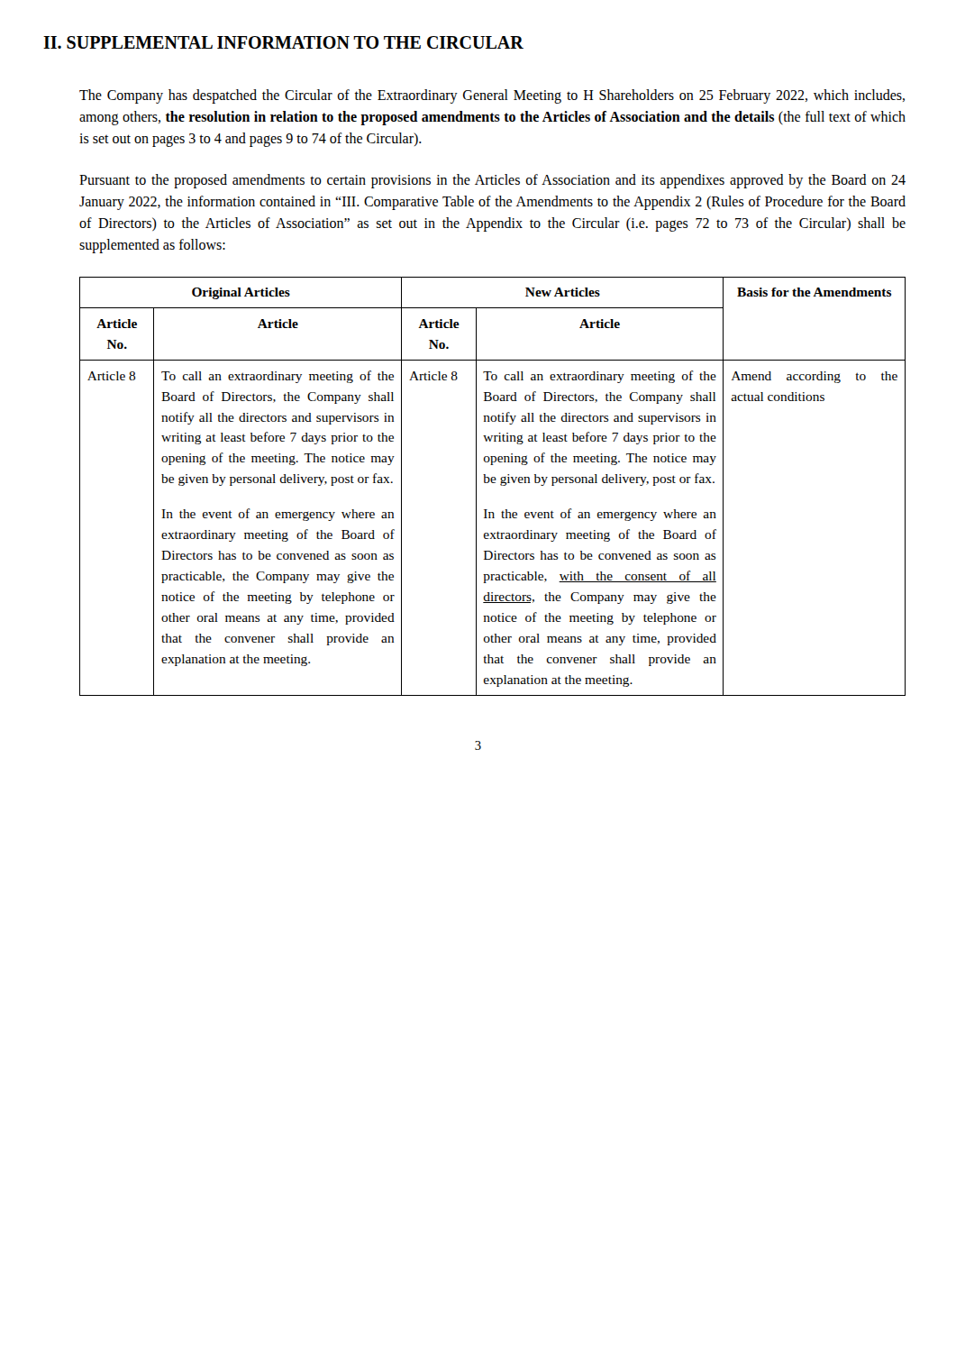II. SUPPLEMENTAL INFORMATION TO THE CIRCULAR
The Company has despatched the Circular of the Extraordinary General Meeting to H Shareholders on 25 February 2022, which includes, among others, the resolution in relation to the proposed amendments to the Articles of Association and the details (the full text of which is set out on pages 3 to 4 and pages 9 to 74 of the Circular).
Pursuant to the proposed amendments to certain provisions in the Articles of Association and its appendixes approved by the Board on 24 January 2022, the information contained in “III. Comparative Table of the Amendments to the Appendix 2 (Rules of Procedure for the Board of Directors) to the Articles of Association” as set out in the Appendix to the Circular (i.e. pages 72 to 73 of the Circular) shall be supplemented as follows:
| Original Articles | New Articles | Basis for the Amendments |
| --- | --- | --- |
| Article No. | Article | Article No. | Article |
| Article 8 | To call an extraordinary meeting of the Board of Directors, the Company shall notify all the directors and supervisors in writing at least before 7 days prior to the opening of the meeting. The notice may be given by personal delivery, post or fax. In the event of an emergency where an extraordinary meeting of the Board of Directors has to be convened as soon as practicable, the Company may give the notice of the meeting by telephone or other oral means at any time, provided that the convener shall provide an explanation at the meeting. | Article 8 | To call an extraordinary meeting of the Board of Directors, the Company shall notify all the directors and supervisors in writing at least before 7 days prior to the opening of the meeting. The notice may be given by personal delivery, post or fax. In the event of an emergency where an extraordinary meeting of the Board of Directors has to be convened as soon as practicable, with the consent of all directors, the Company may give the notice of the meeting by telephone or other oral means at any time, provided that the convener shall provide an explanation at the meeting. | Amend according to the actual conditions |
3